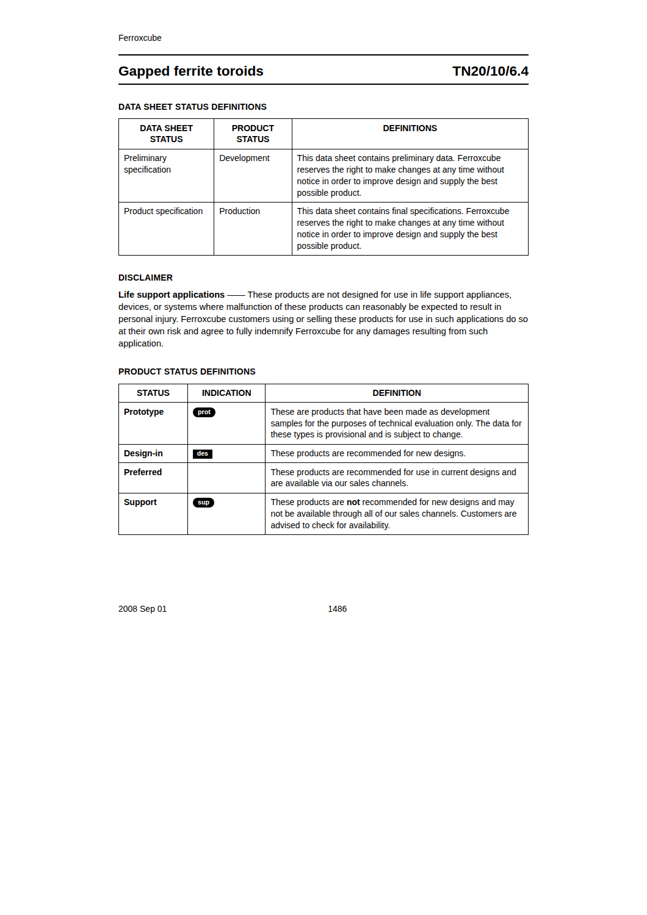Ferroxcube
Gapped ferrite toroids TN20/10/6.4
DATA SHEET STATUS DEFINITIONS
| DATA SHEET STATUS | PRODUCT STATUS | DEFINITIONS |
| --- | --- | --- |
| Preliminary specification | Development | This data sheet contains preliminary data. Ferroxcube reserves the right to make changes at any time without notice in order to improve design and supply the best possible product. |
| Product specification | Production | This data sheet contains final specifications. Ferroxcube reserves the right to make changes at any time without notice in order to improve design and supply the best possible product. |
DISCLAIMER
Life support applications —— These products are not designed for use in life support appliances, devices, or systems where malfunction of these products can reasonably be expected to result in personal injury. Ferroxcube customers using or selling these products for use in such applications do so at their own risk and agree to fully indemnify Ferroxcube for any damages resulting from such application.
PRODUCT STATUS DEFINITIONS
| STATUS | INDICATION | DEFINITION |
| --- | --- | --- |
| Prototype | prot | These are products that have been made as development samples for the purposes of technical evaluation only. The data for these types is provisional and is subject to change. |
| Design-in | des | These products are recommended for new designs. |
| Preferred | | These products are recommended for use in current designs and are available via our sales channels. |
| Support | sup | These products are not recommended for new designs and may not be available through all of our sales channels. Customers are advised to check for availability. |
2008 Sep 01 1486